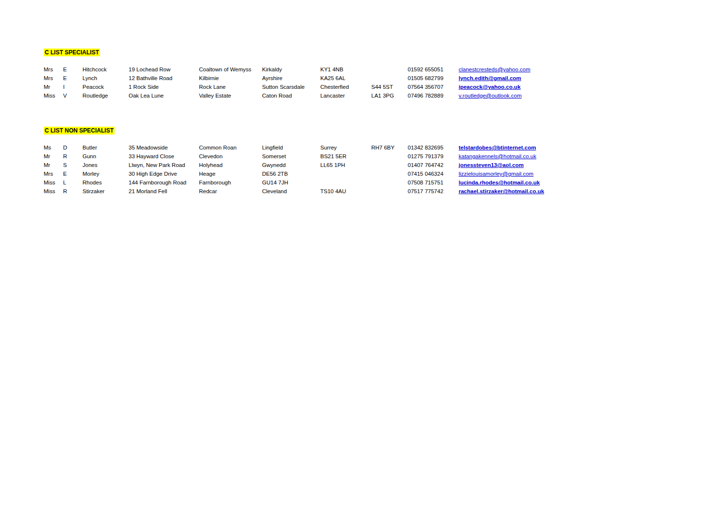C LIST SPECIALIST
| Mrs | E | Hitchcock | 19 Lochead Row | Coaltown of Wemyss | Kirkaldy | KY1 4NB | | 01592 655051 | clanestcresteds@yahoo.com |
| Mrs | E | Lynch | 12 Bathville Road | Kilbirnie | Ayrshire | KA25 6AL | | 01505 682799 | lynch.edith@gmail.com |
| Mr | I | Peacock | 1 Rock Side | Rock Lane | Sutton Scarsdale | Chesterfied | S44 5ST | 07564 356707 | ipeacock@yahoo.co.uk |
| Miss | V | Routledge | Oak Lea Lune | Valley Estate | Caton Road | Lancaster | LA1 3PG | 07496 782889 | v.routledge@outlook.com |
C LIST NON SPECIALIST
| Ms | D | Butler | 35 Meadowside | Common Roan | Lingfield | Surrey | RH7 6BY | 01342 832695 | telstardobes@btinternet.com |
| Mr | R | Gunn | 33 Hayward Close | Clevedon | Somerset | BS21 5ER | | 01275 791379 | katangakennels@hotmail.co.uk |
| Mr | S | Jones | Llwyn, New Park Road | Holyhead | Gwynedd | LL65 1PH | | 01407 764742 | jonessteven13@aol.com |
| Mrs | E | Morley | 30 High Edge Drive | Heage | DE56 2TB | | | 07415 046324 | lizzielouisamorley@gmail.com |
| Miss | L | Rhodes | 144 Farnborough Road | Farnborough | GU14 7JH | | | 07508 715751 | lucinda.rhodes@hotmail.co.uk |
| Miss | R | Stirzaker | 21 Morland Fell | Redcar | Cleveland | TS10 4AU | | 07517 775742 | rachael.stirzaker@hotmail.co.uk |